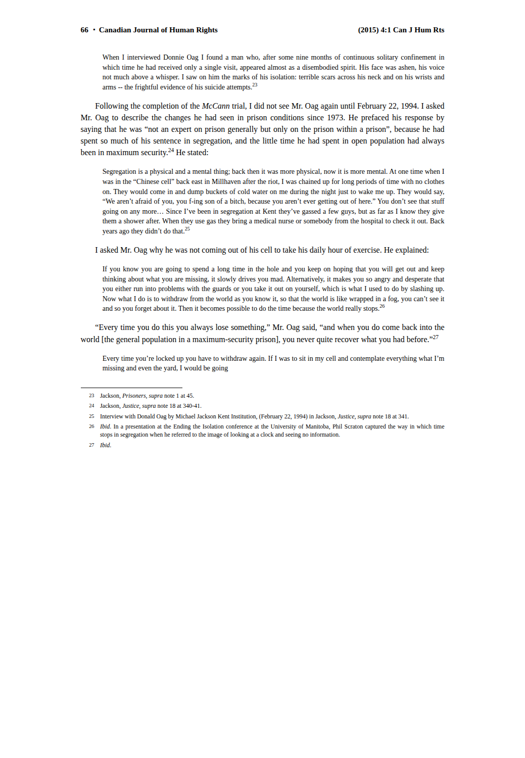66▪Canadian Journal of Human Rights (2015) 4:1 Can J Hum Rts
When I interviewed Donnie Oag I found a man who, after some nine months of continuous solitary confinement in which time he had received only a single visit, appeared almost as a disembodied spirit. His face was ashen, his voice not much above a whisper. I saw on him the marks of his isolation: terrible scars across his neck and on his wrists and arms -- the frightful evidence of his suicide attempts.23
Following the completion of the McCann trial, I did not see Mr. Oag again until February 22, 1994. I asked Mr. Oag to describe the changes he had seen in prison conditions since 1973. He prefaced his response by saying that he was “not an expert on prison generally but only on the prison within a prison”, because he had spent so much of his sentence in segregation, and the little time he had spent in open population had always been in maximum security.24 He stated:
Segregation is a physical and a mental thing; back then it was more physical, now it is more mental. At one time when I was in the “Chinese cell” back east in Millhaven after the riot, I was chained up for long periods of time with no clothes on. They would come in and dump buckets of cold water on me during the night just to wake me up. They would say, “We aren’t afraid of you, you f-ing son of a bitch, because you aren’t ever getting out of here.” You don’t see that stuff going on any more… Since I’ve been in segregation at Kent they’ve gassed a few guys, but as far as I know they give them a shower after. When they use gas they bring a medical nurse or somebody from the hospital to check it out. Back years ago they didn’t do that.25
I asked Mr. Oag why he was not coming out of his cell to take his daily hour of exercise. He explained:
If you know you are going to spend a long time in the hole and you keep on hoping that you will get out and keep thinking about what you are missing, it slowly drives you mad. Alternatively, it makes you so angry and desperate that you either run into problems with the guards or you take it out on yourself, which is what I used to do by slashing up. Now what I do is to withdraw from the world as you know it, so that the world is like wrapped in a fog, you can’t see it and so you forget about it. Then it becomes possible to do the time because the world really stops.26
“Every time you do this you always lose something,” Mr. Oag said, “and when you do come back into the world [the general population in a maximum-security prison], you never quite recover what you had before.”27
Every time you’re locked up you have to withdraw again. If I was to sit in my cell and contemplate everything what I’m missing and even the yard, I would be going
23 Jackson, Prisoners, supra note 1 at 45.
24 Jackson, Justice, supra note 18 at 340-41.
25 Interview with Donald Oag by Michael Jackson Kent Institution, (February 22, 1994) in Jackson, Justice, supra note 18 at 341.
26 Ibid. In a presentation at the Ending the Isolation conference at the University of Manitoba, Phil Scraton captured the way in which time stops in segregation when he referred to the image of looking at a clock and seeing no information.
27 Ibid.